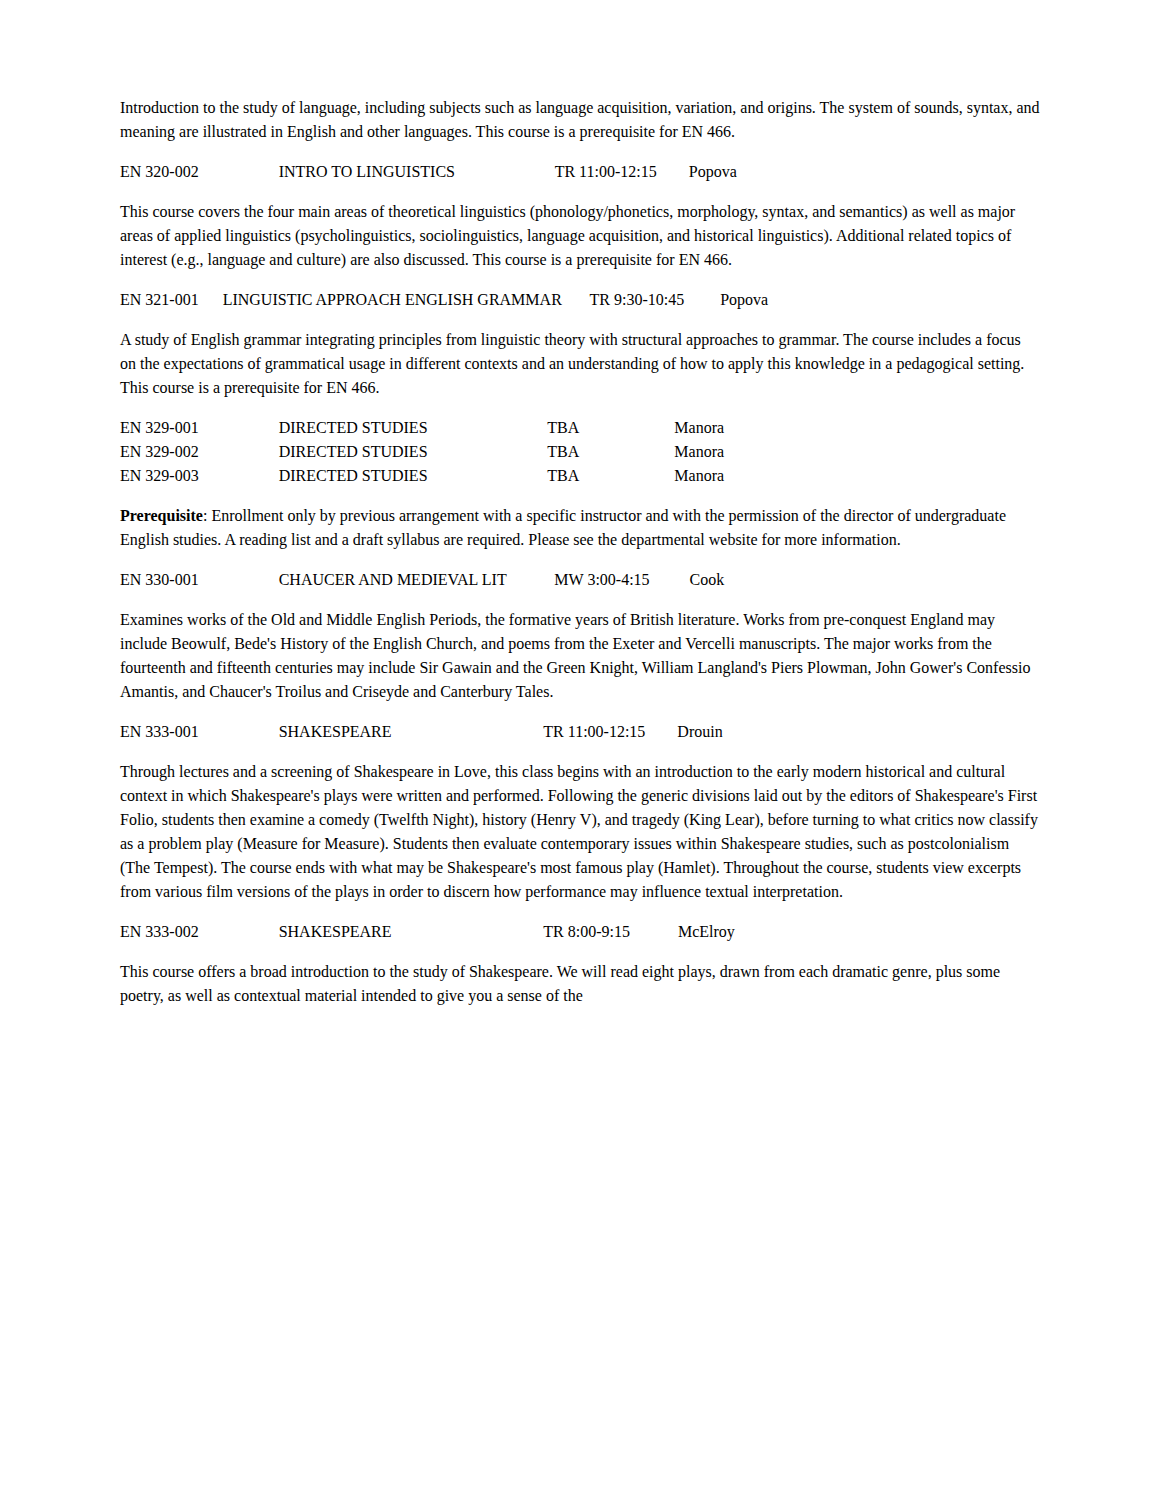Introduction to the study of language, including subjects such as language acquisition, variation, and origins. The system of sounds, syntax, and meaning are illustrated in English and other languages. This course is a prerequisite for EN 466.
EN 320-002 INTRO TO LINGUISTICS TR 11:00-12:15 Popova
This course covers the four main areas of theoretical linguistics (phonology/phonetics, morphology, syntax, and semantics) as well as major areas of applied linguistics (psycholinguistics, sociolinguistics, language acquisition, and historical linguistics). Additional related topics of interest (e.g., language and culture) are also discussed. This course is a prerequisite for EN 466.
EN 321-001 LINGUISTIC APPROACH ENGLISH GRAMMAR TR 9:30-10:45 Popova
A study of English grammar integrating principles from linguistic theory with structural approaches to grammar. The course includes a focus on the expectations of grammatical usage in different contexts and an understanding of how to apply this knowledge in a pedagogical setting. This course is a prerequisite for EN 466.
EN 329-001 DIRECTED STUDIES TBA Manora
EN 329-002 DIRECTED STUDIES TBA Manora
EN 329-003 DIRECTED STUDIES TBA Manora
Prerequisite: Enrollment only by previous arrangement with a specific instructor and with the permission of the director of undergraduate English studies. A reading list and a draft syllabus are required. Please see the departmental website for more information.
EN 330-001 CHAUCER AND MEDIEVAL LIT MW 3:00-4:15 Cook
Examines works of the Old and Middle English Periods, the formative years of British literature. Works from pre-conquest England may include Beowulf, Bede's History of the English Church, and poems from the Exeter and Vercelli manuscripts. The major works from the fourteenth and fifteenth centuries may include Sir Gawain and the Green Knight, William Langland's Piers Plowman, John Gower's Confessio Amantis, and Chaucer's Troilus and Criseyde and Canterbury Tales.
EN 333-001 SHAKESPEARE TR 11:00-12:15 Drouin
Through lectures and a screening of Shakespeare in Love, this class begins with an introduction to the early modern historical and cultural context in which Shakespeare's plays were written and performed. Following the generic divisions laid out by the editors of Shakespeare's First Folio, students then examine a comedy (Twelfth Night), history (Henry V), and tragedy (King Lear), before turning to what critics now classify as a problem play (Measure for Measure). Students then evaluate contemporary issues within Shakespeare studies, such as postcolonialism (The Tempest). The course ends with what may be Shakespeare's most famous play (Hamlet). Throughout the course, students view excerpts from various film versions of the plays in order to discern how performance may influence textual interpretation.
EN 333-002 SHAKESPEARE TR 8:00-9:15 McElroy
This course offers a broad introduction to the study of Shakespeare. We will read eight plays, drawn from each dramatic genre, plus some poetry, as well as contextual material intended to give you a sense of the